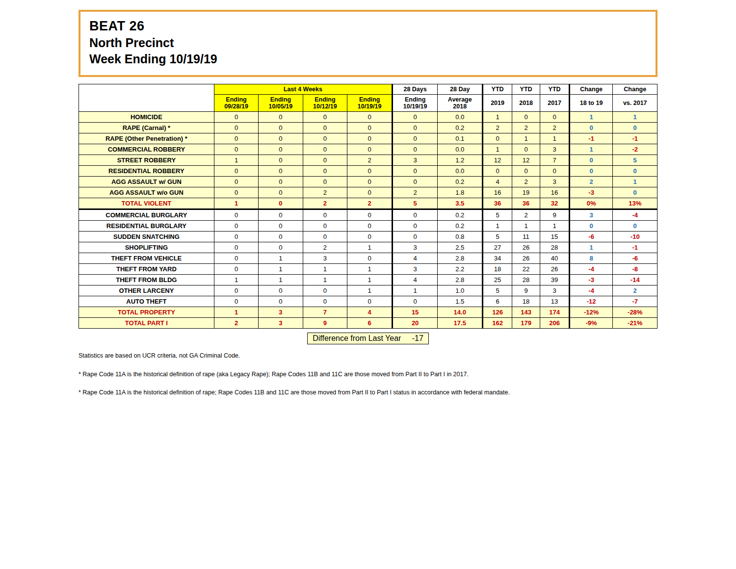BEAT 26
North Precinct
Week Ending 10/19/19
| | Last 4 Weeks | 28 Days | 28 Day | YTD | YTD | YTD | Change | Change |
| --- | --- | --- | --- | --- | --- | --- | --- | --- |
| Ending 09/28/19 | Ending 10/05/19 | Ending 10/12/19 | Ending 10/19/19 | Ending 10/19/19 | Average 2018 | 2019 | 2018 | 2017 | 18 to 19 | vs. 2017 |
| HOMICIDE | 0 | 0 | 0 | 0 | 0 | 0.0 | 1 | 0 | 0 | 1 | 1 |
| RAPE (Carnal) * | 0 | 0 | 0 | 0 | 0 | 0.2 | 2 | 2 | 2 | 0 | 0 |
| RAPE (Other Penetration) * | 0 | 0 | 0 | 0 | 0 | 0.1 | 0 | 1 | 1 | -1 | -1 |
| COMMERCIAL ROBBERY | 0 | 0 | 0 | 0 | 0 | 0.0 | 1 | 0 | 3 | 1 | -2 |
| STREET ROBBERY | 1 | 0 | 0 | 2 | 3 | 1.2 | 12 | 12 | 7 | 0 | 5 |
| RESIDENTIAL ROBBERY | 0 | 0 | 0 | 0 | 0 | 0.0 | 0 | 0 | 0 | 0 | 0 |
| AGG ASSAULT w/ GUN | 0 | 0 | 0 | 0 | 0 | 0.2 | 4 | 2 | 3 | 2 | 1 |
| AGG ASSAULT w/o GUN | 0 | 0 | 2 | 0 | 2 | 1.8 | 16 | 19 | 16 | -3 | 0 |
| TOTAL VIOLENT | 1 | 0 | 2 | 2 | 5 | 3.5 | 36 | 36 | 32 | 0% | 13% |
| COMMERCIAL BURGLARY | 0 | 0 | 0 | 0 | 0 | 0.2 | 5 | 2 | 9 | 3 | -4 |
| RESIDENTIAL BURGLARY | 0 | 0 | 0 | 0 | 0 | 0.2 | 1 | 1 | 1 | 0 | 0 |
| SUDDEN SNATCHING | 0 | 0 | 0 | 0 | 0 | 0.8 | 5 | 11 | 15 | -6 | -10 |
| SHOPLIFTING | 0 | 0 | 2 | 1 | 3 | 2.5 | 27 | 26 | 28 | 1 | -1 |
| THEFT FROM VEHICLE | 0 | 1 | 3 | 0 | 4 | 2.8 | 34 | 26 | 40 | 8 | -6 |
| THEFT FROM YARD | 0 | 1 | 1 | 1 | 3 | 2.2 | 18 | 22 | 26 | -4 | -8 |
| THEFT FROM BLDG | 1 | 1 | 1 | 1 | 4 | 2.8 | 25 | 28 | 39 | -3 | -14 |
| OTHER LARCENY | 0 | 0 | 0 | 1 | 1 | 1.0 | 5 | 9 | 3 | -4 | 2 |
| AUTO THEFT | 0 | 0 | 0 | 0 | 0 | 1.5 | 6 | 18 | 13 | -12 | -7 |
| TOTAL PROPERTY | 1 | 3 | 7 | 4 | 15 | 14.0 | 126 | 143 | 174 | -12% | -28% |
| TOTAL PART I | 2 | 3 | 9 | 6 | 20 | 17.5 | 162 | 179 | 206 | -9% | -21% |
Difference from Last Year -17
Statistics are based on UCR criteria, not GA Criminal Code.
* Rape Code 11A is the historical definition of rape (aka Legacy Rape); Rape Codes 11B and 11C are those moved from Part II to Part I in 2017.
* Rape Code 11A is the historical definition of rape; Rape Codes 11B and 11C are those moved from Part II to Part I status in accordance with federal mandate.